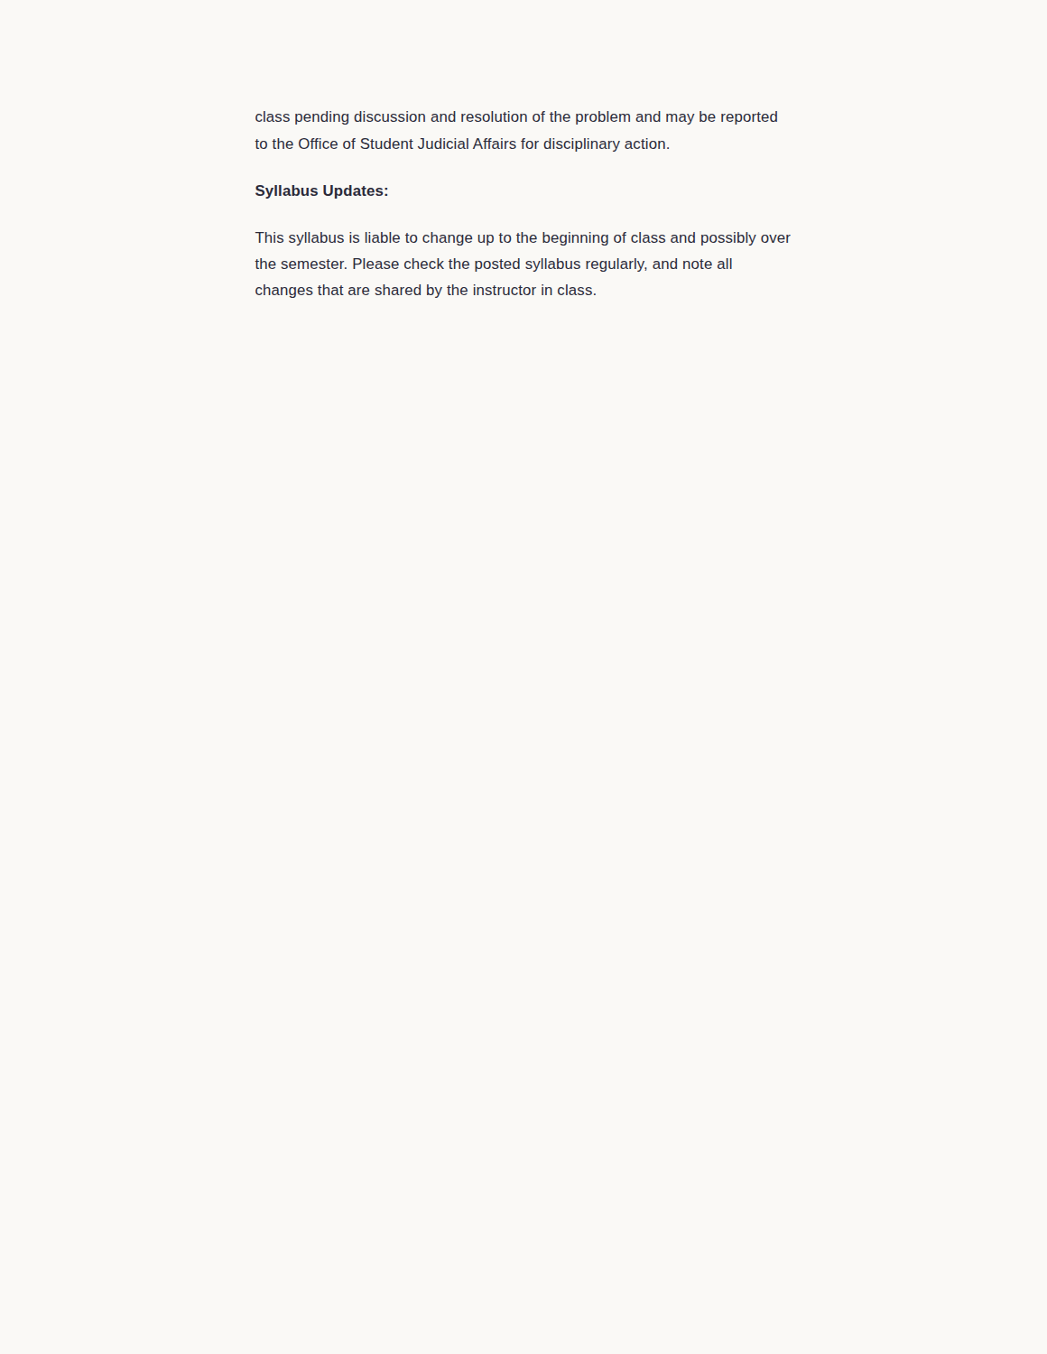class pending discussion and resolution of the problem and may be reported to the Office of Student Judicial Affairs for disciplinary action.
Syllabus Updates:
This syllabus is liable to change up to the beginning of class and possibly over the semester. Please check the posted syllabus regularly, and note all changes that are shared by the instructor in class.